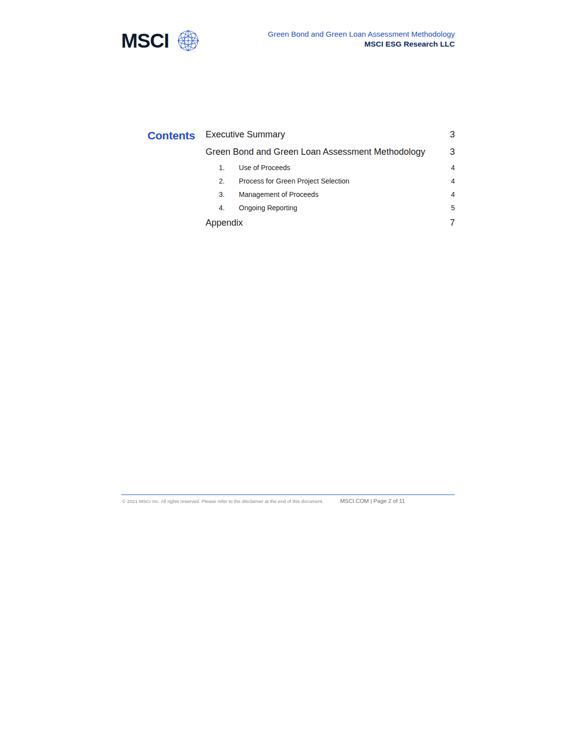MSCI
Green Bond and Green Loan Assessment Methodology
MSCI ESG Research LLC
Contents
Executive Summary
3
Green Bond and Green Loan Assessment Methodology
3
1.
Use of Proceeds
4
2.
Process for Green Project Selection
4
3.
Management of Proceeds
4
4.
Ongoing Reporting
5
Appendix
7
© 2021 MSCI Inc. All rights reserved. Please refer to the disclaimer at the end of this document.
MSCI.COM | Page 2 of 11